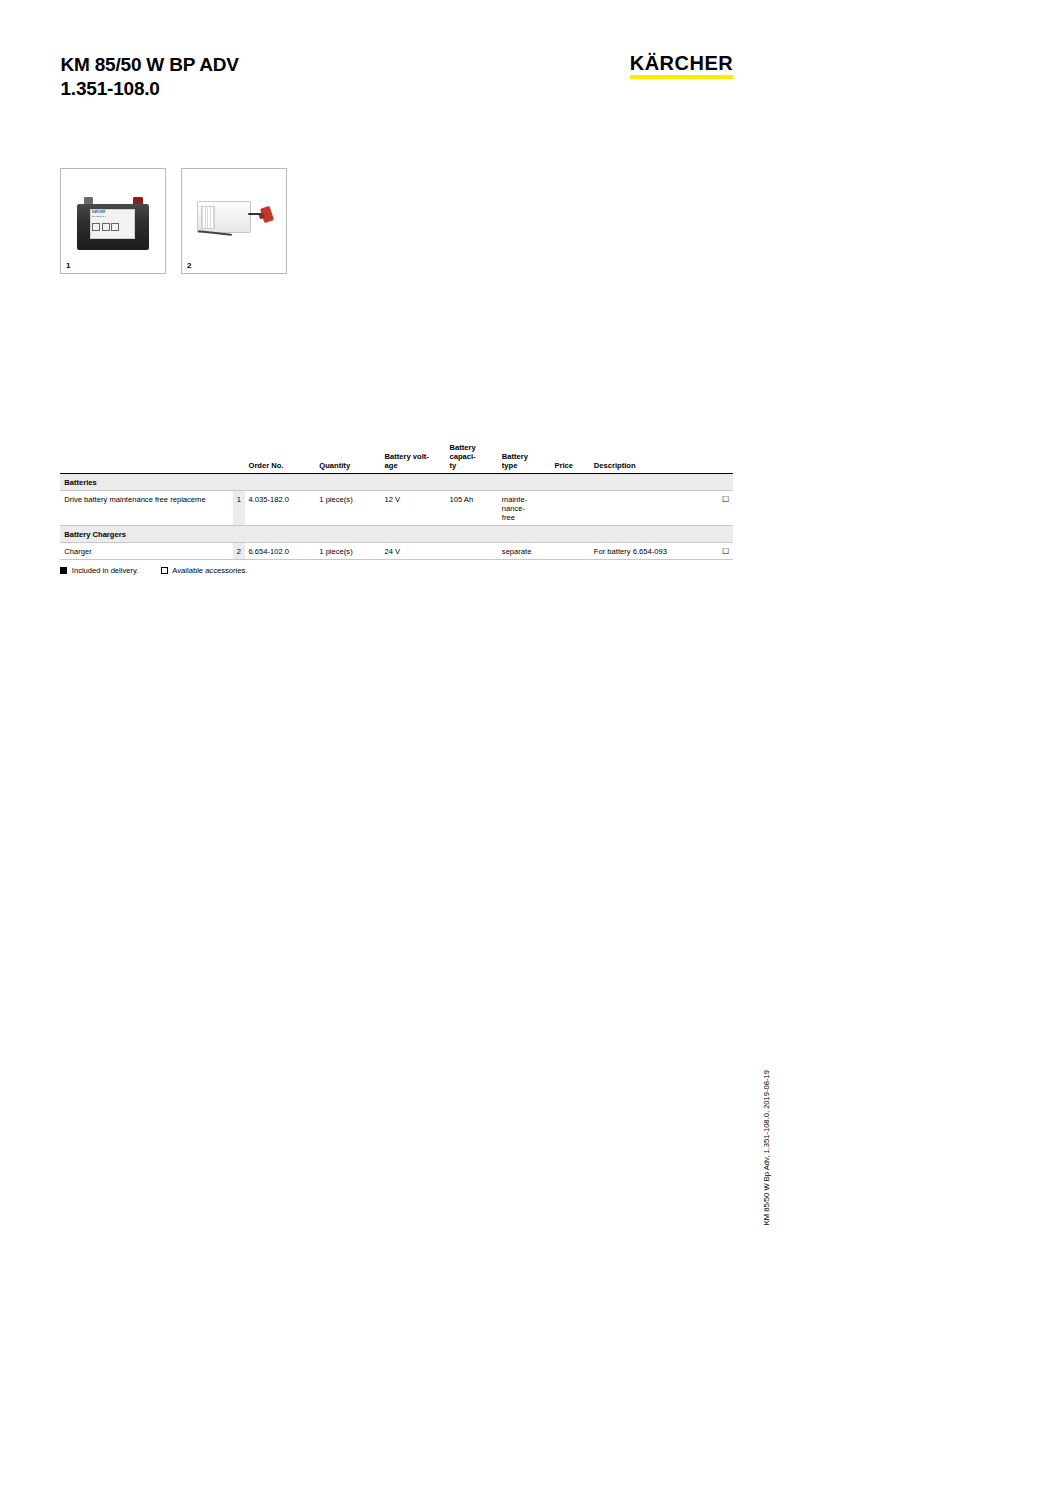KM 85/50 W BP ADV
1.351-108.0
KÄRCHER
KÄRCHER
GP 12-105 V
1
2
| | | Order No. | Quantity | Battery volt- age | Battery capaci- ty | Battery type | Price | Description | |
| --- | --- | --- | --- | --- | --- | --- | --- | --- | --- |
| Batteries |
| Drive battery maintenance free replaceme | 1 | 4.035-182.0 | 1 piece(s) | 12 V | 105 Ah | mainte- nance- free | | | ☐ |
| Battery Chargers |
| Charger | 2 | 6.654-102.0 | 1 piece(s) | 24 V | | separate | | For battery 6.654-093 | ☐ |
Included in delivery. Available accessories.
KM 85/50 W Bp Adv, 1.351-108.0, 2019-08-19